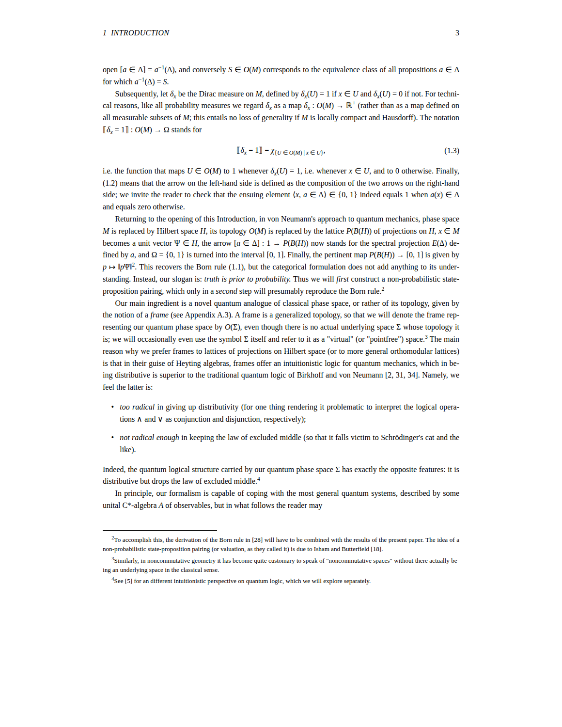1 INTRODUCTION 3
open [a ∈ Δ] = a−1(Δ), and conversely S ∈ O(M) corresponds to the equivalence class of all propositions a ∈ Δ for which a−1(Δ) = S.
Subsequently, let δx be the Dirac measure on M, defined by δx(U) = 1 if x ∈ U and δx(U) = 0 if not. For technical reasons, like all probability measures we regard δx as a map δx : O(M) → ℝ+ (rather than as a map defined on all measurable subsets of M; this entails no loss of generality if M is locally compact and Hausdorff). The notation ⟦δx = 1⟧ : O(M) → Ω stands for
⟦δx = 1⟧ = χ{U ∈ O(M) | x ∈ U}, (1.3)
i.e. the function that maps U ∈ O(M) to 1 whenever δx(U) = 1, i.e. whenever x ∈ U, and to 0 otherwise. Finally, (1.2) means that the arrow on the left-hand side is defined as the composition of the two arrows on the right-hand side; we invite the reader to check that the ensuing element ⟨x, a ∈ Δ⟩ ∈ {0, 1} indeed equals 1 when a(x) ∈ Δ and equals zero otherwise.
Returning to the opening of this Introduction, in von Neumann's approach to quantum mechanics, phase space M is replaced by Hilbert space H, its topology O(M) is replaced by the lattice P(B(H)) of projections on H, x ∈ M becomes a unit vector Ψ ∈ H, the arrow [a ∈ Δ] : 1 → P(B(H)) now stands for the spectral projection E(Δ) defined by a, and Ω = {0, 1} is turned into the interval [0, 1]. Finally, the pertinent map P(B(H)) → [0, 1] is given by p ↦ ‖p Ψ‖2. This recovers the Born rule (1.1), but the categorical formulation does not add anything to its understanding. Instead, our slogan is: truth is prior to probability. Thus we will first construct a non-probabilistic state-proposition pairing, which only in a second step will presumably reproduce the Born rule.2
Our main ingredient is a novel quantum analogue of classical phase space, or rather of its topology, given by the notion of a frame (see Appendix A.3). A frame is a generalized topology, so that we will denote the frame representing our quantum phase space by O(Σ), even though there is no actual underlying space Σ whose topology it is; we will occasionally even use the symbol Σ itself and refer to it as a "virtual" (or "pointfree") space.3 The main reason why we prefer frames to lattices of projections on Hilbert space (or to more general orthomodular lattices) is that in their guise of Heyting algebras, frames offer an intuitionistic logic for quantum mechanics, which in being distributive is superior to the traditional quantum logic of Birkhoff and von Neumann [2, 31, 34]. Namely, we feel the latter is:
too radical in giving up distributivity (for one thing rendering it problematic to interpret the logical operations ∧ and ∨ as conjunction and disjunction, respectively);
not radical enough in keeping the law of excluded middle (so that it falls victim to Schrödinger's cat and the like).
Indeed, the quantum logical structure carried by our quantum phase space Σ has exactly the opposite features: it is distributive but drops the law of excluded middle.4
In principle, our formalism is capable of coping with the most general quantum systems, described by some unital C*-algebra A of observables, but in what follows the reader may
2To accomplish this, the derivation of the Born rule in [28] will have to be combined with the results of the present paper. The idea of a non-probabilistic state-proposition pairing (or valuation, as they called it) is due to Isham and Butterfield [18].
3Similarly, in noncommutative geometry it has become quite customary to speak of "noncommutative spaces" without there actually being an underlying space in the classical sense.
4See [5] for an different intuitionistic perspective on quantum logic, which we will explore separately.